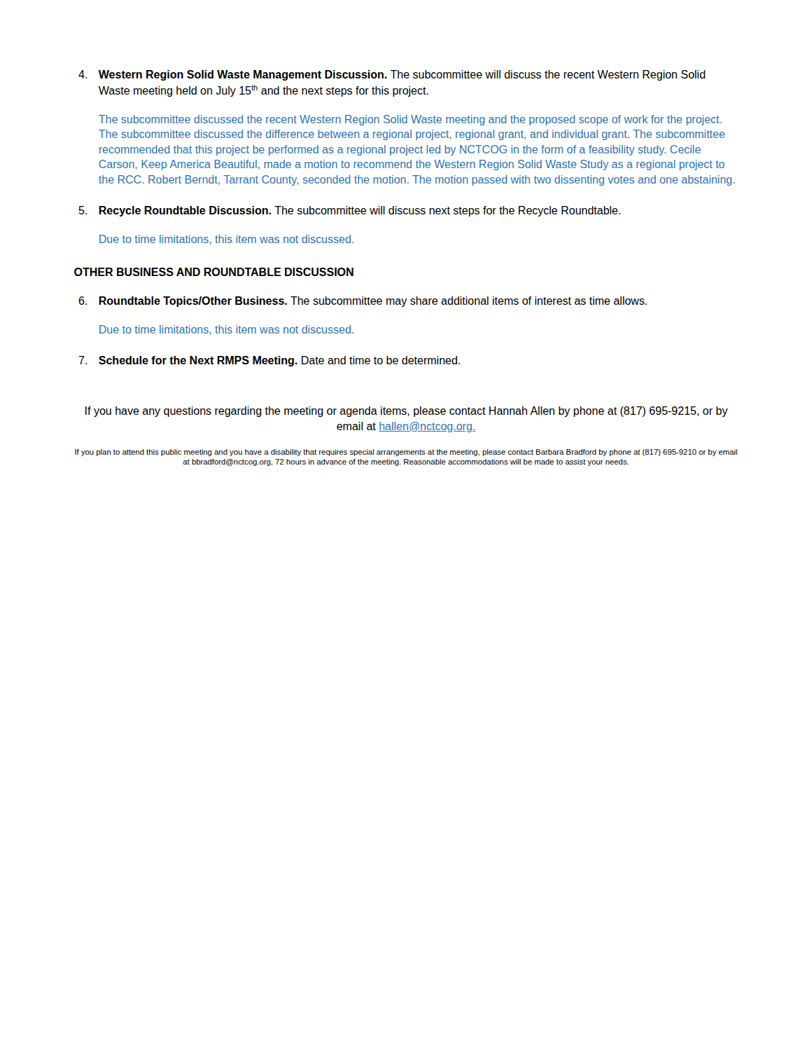4. Western Region Solid Waste Management Discussion. The subcommittee will discuss the recent Western Region Solid Waste meeting held on July 15th and the next steps for this project.
The subcommittee discussed the recent Western Region Solid Waste meeting and the proposed scope of work for the project. The subcommittee discussed the difference between a regional project, regional grant, and individual grant. The subcommittee recommended that this project be performed as a regional project led by NCTCOG in the form of a feasibility study. Cecile Carson, Keep America Beautiful, made a motion to recommend the Western Region Solid Waste Study as a regional project to the RCC. Robert Berndt, Tarrant County, seconded the motion. The motion passed with two dissenting votes and one abstaining.
5. Recycle Roundtable Discussion. The subcommittee will discuss next steps for the Recycle Roundtable.
Due to time limitations, this item was not discussed.
OTHER BUSINESS AND ROUNDTABLE DISCUSSION
6. Roundtable Topics/Other Business. The subcommittee may share additional items of interest as time allows.
Due to time limitations, this item was not discussed.
7. Schedule for the Next RMPS Meeting. Date and time to be determined.
If you have any questions regarding the meeting or agenda items, please contact Hannah Allen by phone at (817) 695-9215, or by email at hallen@nctcog.org.
If you plan to attend this public meeting and you have a disability that requires special arrangements at the meeting, please contact Barbara Bradford by phone at (817) 695-9210 or by email at bbradford@nctcog.org, 72 hours in advance of the meeting. Reasonable accommodations will be made to assist your needs.